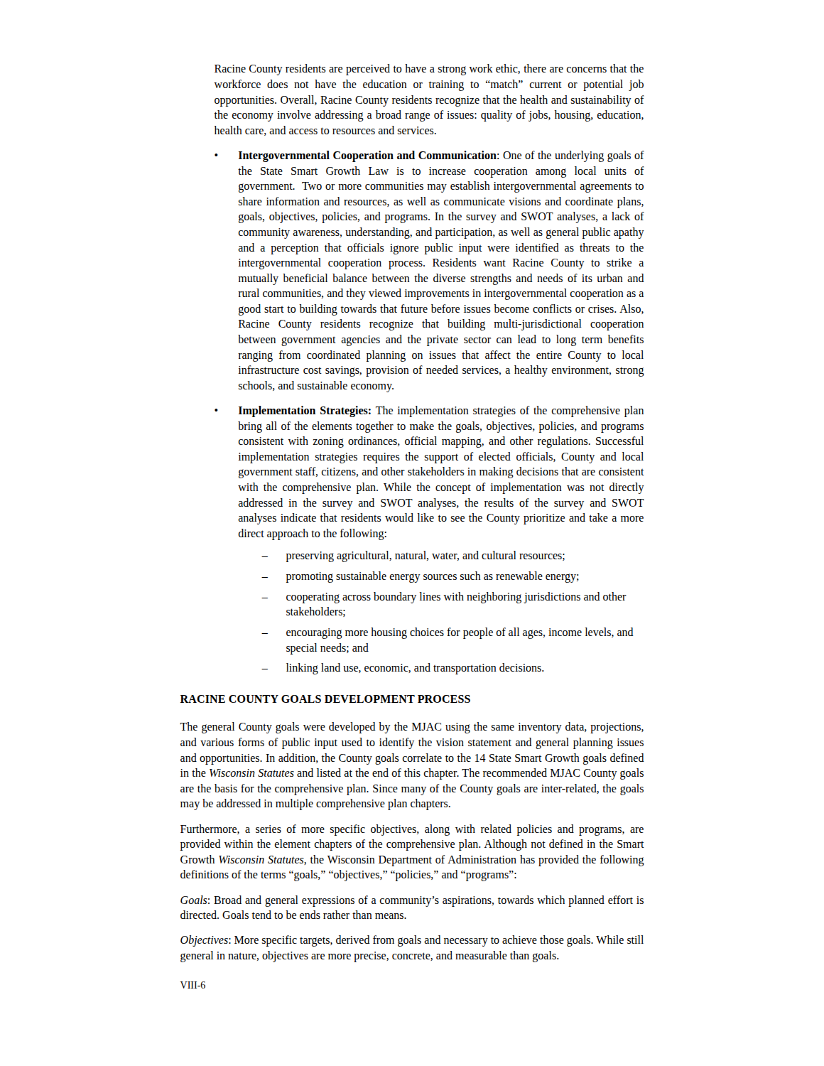Racine County residents are perceived to have a strong work ethic, there are concerns that the workforce does not have the education or training to “match” current or potential job opportunities. Overall, Racine County residents recognize that the health and sustainability of the economy involve addressing a broad range of issues: quality of jobs, housing, education, health care, and access to resources and services.
Intergovernmental Cooperation and Communication: One of the underlying goals of the State Smart Growth Law is to increase cooperation among local units of government. Two or more communities may establish intergovernmental agreements to share information and resources, as well as communicate visions and coordinate plans, goals, objectives, policies, and programs. In the survey and SWOT analyses, a lack of community awareness, understanding, and participation, as well as general public apathy and a perception that officials ignore public input were identified as threats to the intergovernmental cooperation process. Residents want Racine County to strike a mutually beneficial balance between the diverse strengths and needs of its urban and rural communities, and they viewed improvements in intergovernmental cooperation as a good start to building towards that future before issues become conflicts or crises. Also, Racine County residents recognize that building multi-jurisdictional cooperation between government agencies and the private sector can lead to long term benefits ranging from coordinated planning on issues that affect the entire County to local infrastructure cost savings, provision of needed services, a healthy environment, strong schools, and sustainable economy.
Implementation Strategies: The implementation strategies of the comprehensive plan bring all of the elements together to make the goals, objectives, policies, and programs consistent with zoning ordinances, official mapping, and other regulations. Successful implementation strategies requires the support of elected officials, County and local government staff, citizens, and other stakeholders in making decisions that are consistent with the comprehensive plan. While the concept of implementation was not directly addressed in the survey and SWOT analyses, the results of the survey and SWOT analyses indicate that residents would like to see the County prioritize and take a more direct approach to the following:
preserving agricultural, natural, water, and cultural resources;
promoting sustainable energy sources such as renewable energy;
cooperating across boundary lines with neighboring jurisdictions and other stakeholders;
encouraging more housing choices for people of all ages, income levels, and special needs; and
linking land use, economic, and transportation decisions.
RACINE COUNTY GOALS DEVELOPMENT PROCESS
The general County goals were developed by the MJAC using the same inventory data, projections, and various forms of public input used to identify the vision statement and general planning issues and opportunities. In addition, the County goals correlate to the 14 State Smart Growth goals defined in the Wisconsin Statutes and listed at the end of this chapter. The recommended MJAC County goals are the basis for the comprehensive plan. Since many of the County goals are inter-related, the goals may be addressed in multiple comprehensive plan chapters.
Furthermore, a series of more specific objectives, along with related policies and programs, are provided within the element chapters of the comprehensive plan. Although not defined in the Smart Growth Wisconsin Statutes, the Wisconsin Department of Administration has provided the following definitions of the terms “goals,” “objectives,” “policies,” and “programs”:
Goals: Broad and general expressions of a community’s aspirations, towards which planned effort is directed. Goals tend to be ends rather than means.
Objectives: More specific targets, derived from goals and necessary to achieve those goals. While still general in nature, objectives are more precise, concrete, and measurable than goals.
VIII-6